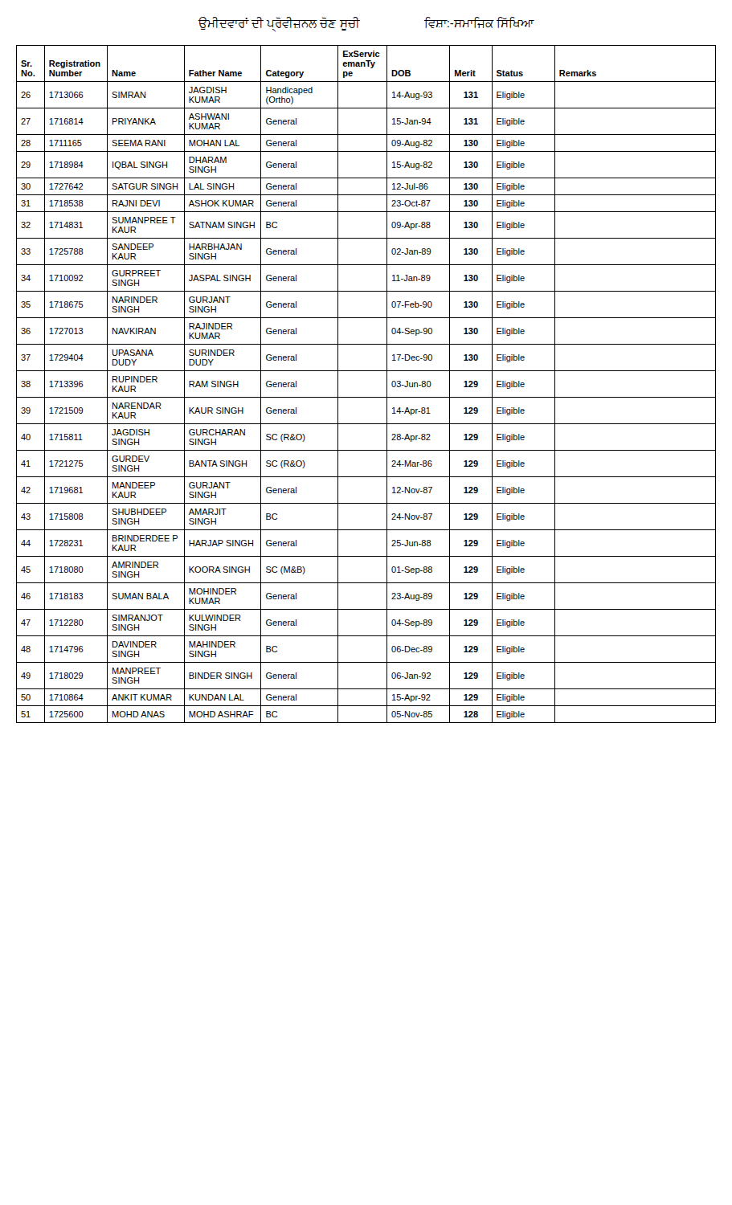ਉਮੀਦਵਾਰਾਂ ਦੀ ਪ੍ਰੋਵੀਜ਼ਨਲ ਚੋਣ ਸੂਚੀ ਵਿਸ਼ਾ:-ਸਮਾਜਿਕ ਸਿੱਖਿਆ
| Sr. No. | Registration Number | Name | Father Name | Category | ExServic emanTy pe | DOB | Merit | Status | Remarks |
| --- | --- | --- | --- | --- | --- | --- | --- | --- | --- |
| 26 | 1713066 | SIMRAN | JAGDISH KUMAR | Handicaped (Ortho) | | 14-Aug-93 | 131 | Eligible | |
| 27 | 1716814 | PRIYANKA | ASHWANI KUMAR | General | | 15-Jan-94 | 131 | Eligible | |
| 28 | 1711165 | SEEMA RANI | MOHAN LAL | General | | 09-Aug-82 | 130 | Eligible | |
| 29 | 1718984 | IQBAL SINGH | DHARAM SINGH | General | | 15-Aug-82 | 130 | Eligible | |
| 30 | 1727642 | SATGUR SINGH | LAL SINGH | General | | 12-Jul-86 | 130 | Eligible | |
| 31 | 1718538 | RAJNI DEVI | ASHOK KUMAR | General | | 23-Oct-87 | 130 | Eligible | |
| 32 | 1714831 | SUMANPREE T KAUR | SATNAM SINGH | BC | | 09-Apr-88 | 130 | Eligible | |
| 33 | 1725788 | SANDEEP KAUR | HARBHAJAN SINGH | General | | 02-Jan-89 | 130 | Eligible | |
| 34 | 1710092 | GURPREET SINGH | JASPAL SINGH | General | | 11-Jan-89 | 130 | Eligible | |
| 35 | 1718675 | NARINDER SINGH | GURJANT SINGH | General | | 07-Feb-90 | 130 | Eligible | |
| 36 | 1727013 | NAVKIRAN | RAJINDER KUMAR | General | | 04-Sep-90 | 130 | Eligible | |
| 37 | 1729404 | UPASANA DUDY | SURINDER DUDY | General | | 17-Dec-90 | 130 | Eligible | |
| 38 | 1713396 | RUPINDER KAUR | RAM SINGH | General | | 03-Jun-80 | 129 | Eligible | |
| 39 | 1721509 | NARENDAR KAUR | KAUR SINGH | General | | 14-Apr-81 | 129 | Eligible | |
| 40 | 1715811 | JAGDISH SINGH | GURCHARAN SINGH | SC (R&O) | | 28-Apr-82 | 129 | Eligible | |
| 41 | 1721275 | GURDEV SINGH | BANTA SINGH | SC (R&O) | | 24-Mar-86 | 129 | Eligible | |
| 42 | 1719681 | MANDEEP KAUR | GURJANT SINGH | General | | 12-Nov-87 | 129 | Eligible | |
| 43 | 1715808 | SHUBHDEEP SINGH | AMARJIT SINGH | BC | | 24-Nov-87 | 129 | Eligible | |
| 44 | 1728231 | BRINDERDEE P KAUR | HARJAP SINGH | General | | 25-Jun-88 | 129 | Eligible | |
| 45 | 1718080 | AMRINDER SINGH | KOORA SINGH | SC (M&B) | | 01-Sep-88 | 129 | Eligible | |
| 46 | 1718183 | SUMAN BALA | MOHINDER KUMAR | General | | 23-Aug-89 | 129 | Eligible | |
| 47 | 1712280 | SIMRANJOT SINGH | KULWINDER SINGH | General | | 04-Sep-89 | 129 | Eligible | |
| 48 | 1714796 | DAVINDER SINGH | MAHINDER SINGH | BC | | 06-Dec-89 | 129 | Eligible | |
| 49 | 1718029 | MANPREET SINGH | BINDER SINGH | General | | 06-Jan-92 | 129 | Eligible | |
| 50 | 1710864 | ANKIT KUMAR | KUNDAN LAL | General | | 15-Apr-92 | 129 | Eligible | |
| 51 | 1725600 | MOHD ANAS | MOHD ASHRAF | BC | | 05-Nov-85 | 128 | Eligible | |